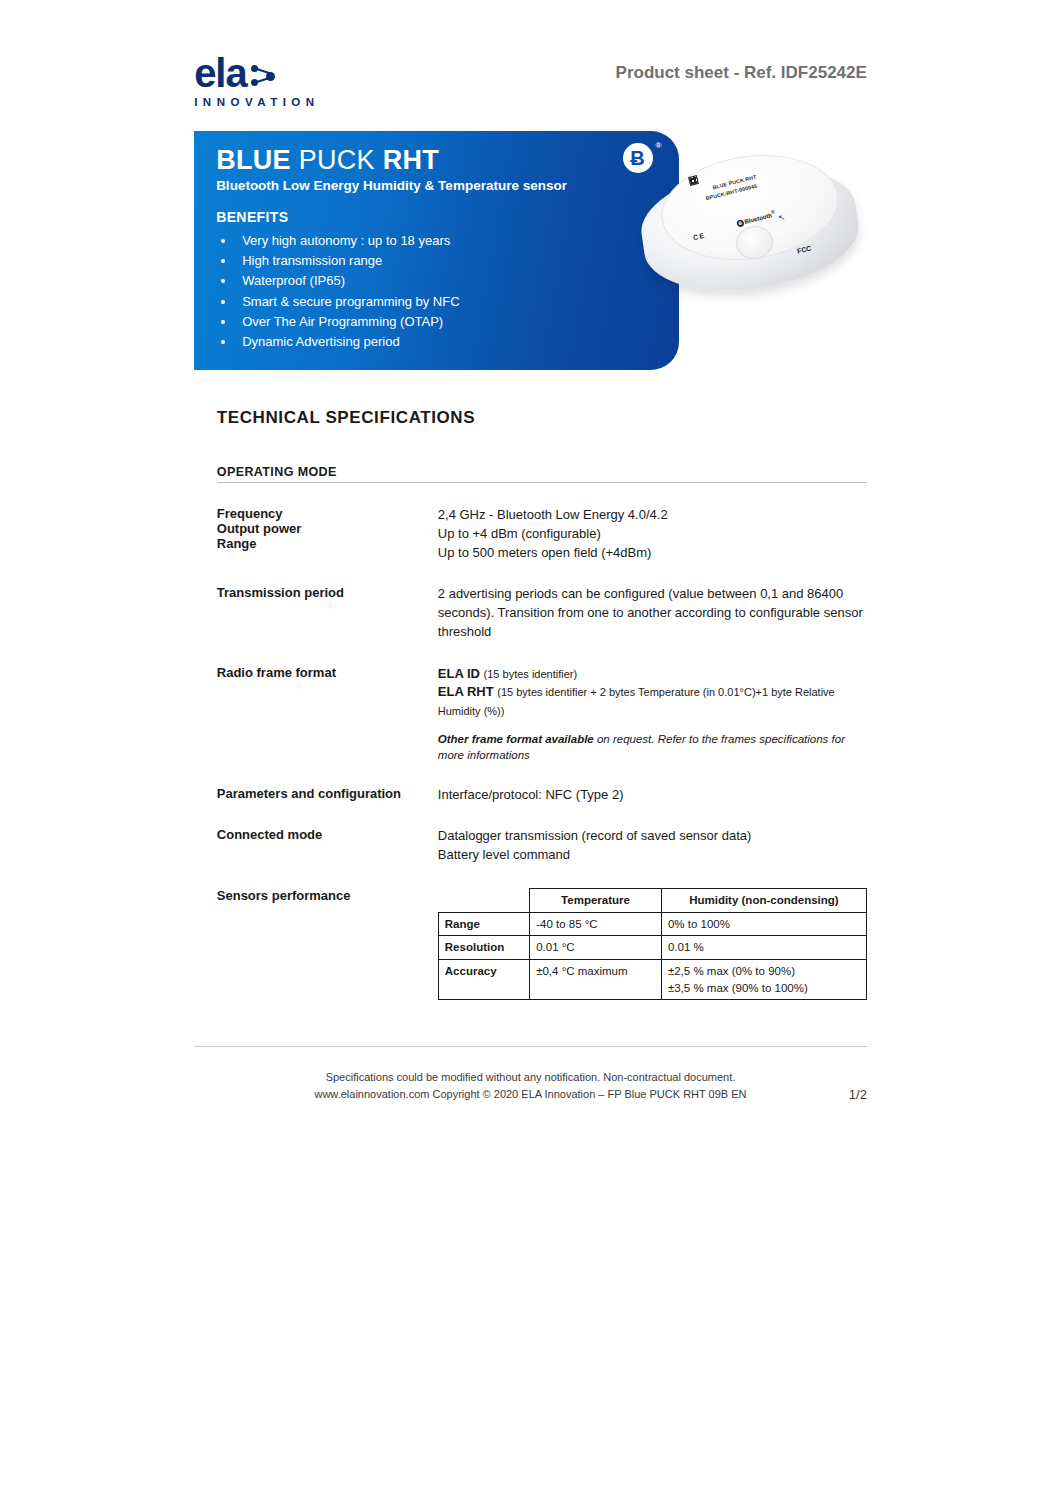ela
INNOVATION
Product sheet - Ref. IDF25242E
Ƀ
BLUE PUCK RHT
Bluetooth Low Energy Humidity & Temperature sensor
BENEFITS
Very high autonomy : up to 18 years
High transmission range
Waterproof (IP65)
Smart & secure programming by NFC
Over The Air Programming (OTAP)
Dynamic Advertising period
BLUE PUCK RHT
BPUCK-RHT-000045
ɃBluetooth®
C E
↖
FCC
TECHNICAL SPECIFICATIONS
OPERATING MODE
| Frequency Output power Range | 2,4 GHz - Bluetooth Low Energy 4.0/4.2 Up to +4 dBm (configurable) Up to 500 meters open field (+4dBm) |
| Transmission period | 2 advertising periods can be configured (value between 0,1 and 86400 seconds). Transition from one to another according to configurable sensor threshold |
| Radio frame format | ELA ID (15 bytes identifier) ELA RHT (15 bytes identifier + 2 bytes Temperature (in 0.01°C)+1 byte Relative Humidity (%)) Other frame format available on request. Refer to the frames specifications for more informations |
| Parameters and configuration | Interface/protocol: NFC (Type 2) |
| Connected mode | Datalogger transmission (record of saved sensor data) Battery level command |
| Sensors performance | / / Temperature / Humidity (non-condensing) / / --- / --- / --- / / Range / -40 to 85 °C / 0% to 100% / / Resolution / 0.01 °C / 0.01 % / / Accuracy / ±0,4 °C maximum / ±2,5 % max (0% to 90%) ±3,5 % max (90% to 100%) / |
Specifications could be modified without any notification. Non-contractual document.
www.elainnovation.com Copyright © 2020 ELA Innovation – FP Blue PUCK RHT 09B EN
1/2